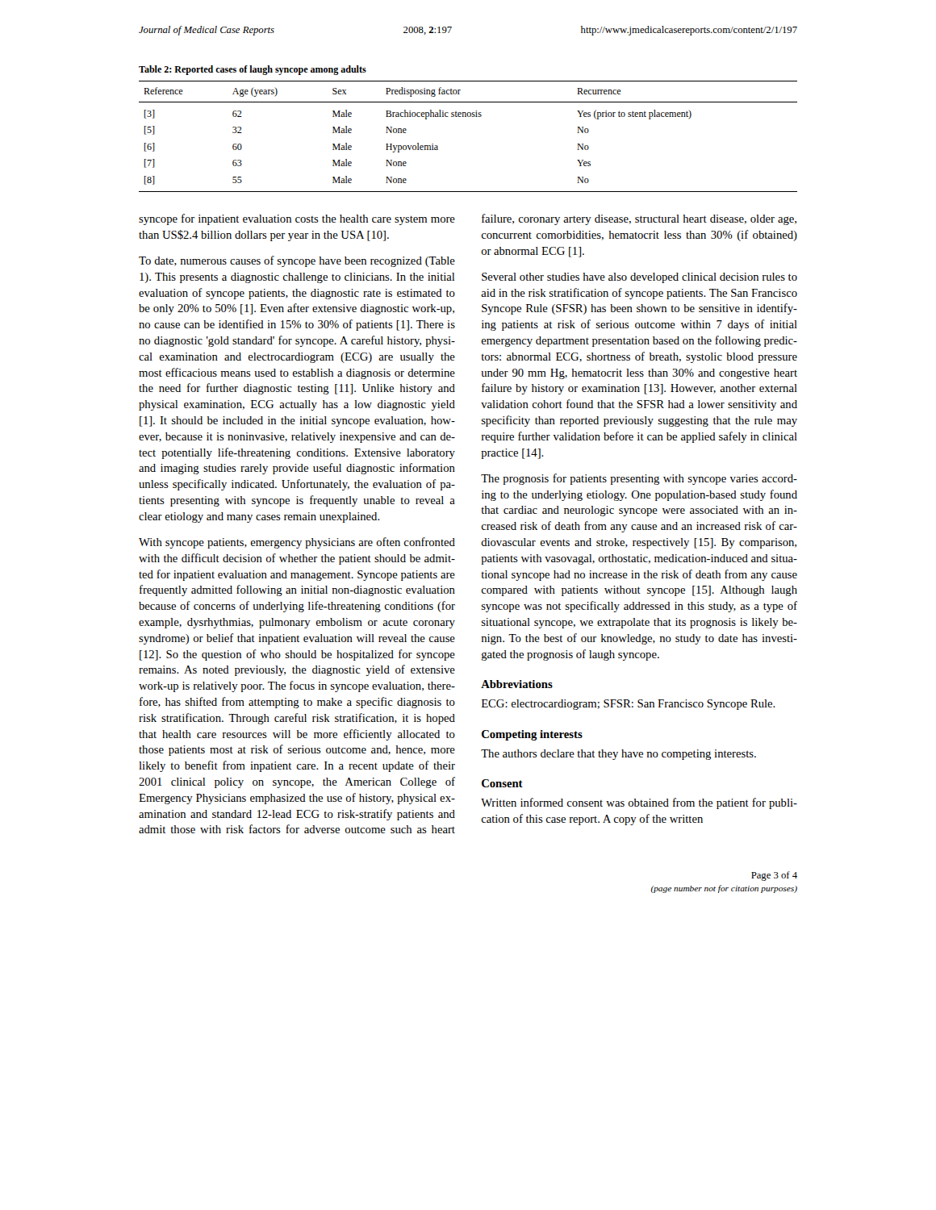Journal of Medical Case Reports 2008, 2:197 http://www.jmedicalcasereports.com/content/2/1/197
Table 2: Reported cases of laugh syncope among adults
| Reference | Age (years) | Sex | Predisposing factor | Recurrence |
| --- | --- | --- | --- | --- |
| [3] | 62 | Male | Brachiocephalic stenosis | Yes (prior to stent placement) |
| [5] | 32 | Male | None | No |
| [6] | 60 | Male | Hypovolemia | No |
| [7] | 63 | Male | None | Yes |
| [8] | 55 | Male | None | No |
syncope for inpatient evaluation costs the health care system more than US$2.4 billion dollars per year in the USA [10].
To date, numerous causes of syncope have been recognized (Table 1). This presents a diagnostic challenge to clinicians. In the initial evaluation of syncope patients, the diagnostic rate is estimated to be only 20% to 50% [1]. Even after extensive diagnostic work-up, no cause can be identified in 15% to 30% of patients [1]. There is no diagnostic 'gold standard' for syncope. A careful history, physical examination and electrocardiogram (ECG) are usually the most efficacious means used to establish a diagnosis or determine the need for further diagnostic testing [11]. Unlike history and physical examination, ECG actually has a low diagnostic yield [1]. It should be included in the initial syncope evaluation, however, because it is noninvasive, relatively inexpensive and can detect potentially life-threatening conditions. Extensive laboratory and imaging studies rarely provide useful diagnostic information unless specifically indicated. Unfortunately, the evaluation of patients presenting with syncope is frequently unable to reveal a clear etiology and many cases remain unexplained.
With syncope patients, emergency physicians are often confronted with the difficult decision of whether the patient should be admitted for inpatient evaluation and management. Syncope patients are frequently admitted following an initial non-diagnostic evaluation because of concerns of underlying life-threatening conditions (for example, dysrhythmias, pulmonary embolism or acute coronary syndrome) or belief that inpatient evaluation will reveal the cause [12]. So the question of who should be hospitalized for syncope remains. As noted previously, the diagnostic yield of extensive work-up is relatively poor. The focus in syncope evaluation, therefore, has shifted from attempting to make a specific diagnosis to risk stratification. Through careful risk stratification, it is hoped that health care resources will be more efficiently allocated to those patients most at risk of serious outcome and, hence, more likely to benefit from inpatient care. In a recent update of their 2001 clinical policy on syncope, the American College of Emergency Physicians emphasized the use of history, physical examination and standard 12-lead ECG to risk-stratify patients and admit those with risk factors for adverse outcome such as heart failure, coronary artery disease, structural heart disease, older age, concurrent comorbidities, hematocrit less than 30% (if obtained) or abnormal ECG [1].
Several other studies have also developed clinical decision rules to aid in the risk stratification of syncope patients. The San Francisco Syncope Rule (SFSR) has been shown to be sensitive in identifying patients at risk of serious outcome within 7 days of initial emergency department presentation based on the following predictors: abnormal ECG, shortness of breath, systolic blood pressure under 90 mm Hg, hematocrit less than 30% and congestive heart failure by history or examination [13]. However, another external validation cohort found that the SFSR had a lower sensitivity and specificity than reported previously suggesting that the rule may require further validation before it can be applied safely in clinical practice [14].
The prognosis for patients presenting with syncope varies according to the underlying etiology. One population-based study found that cardiac and neurologic syncope were associated with an increased risk of death from any cause and an increased risk of cardiovascular events and stroke, respectively [15]. By comparison, patients with vasovagal, orthostatic, medication-induced and situational syncope had no increase in the risk of death from any cause compared with patients without syncope [15]. Although laugh syncope was not specifically addressed in this study, as a type of situational syncope, we extrapolate that its prognosis is likely benign. To the best of our knowledge, no study to date has investigated the prognosis of laugh syncope.
Abbreviations
ECG: electrocardiogram; SFSR: San Francisco Syncope Rule.
Competing interests
The authors declare that they have no competing interests.
Consent
Written informed consent was obtained from the patient for publication of this case report. A copy of the written
Page 3 of 4
(page number not for citation purposes)